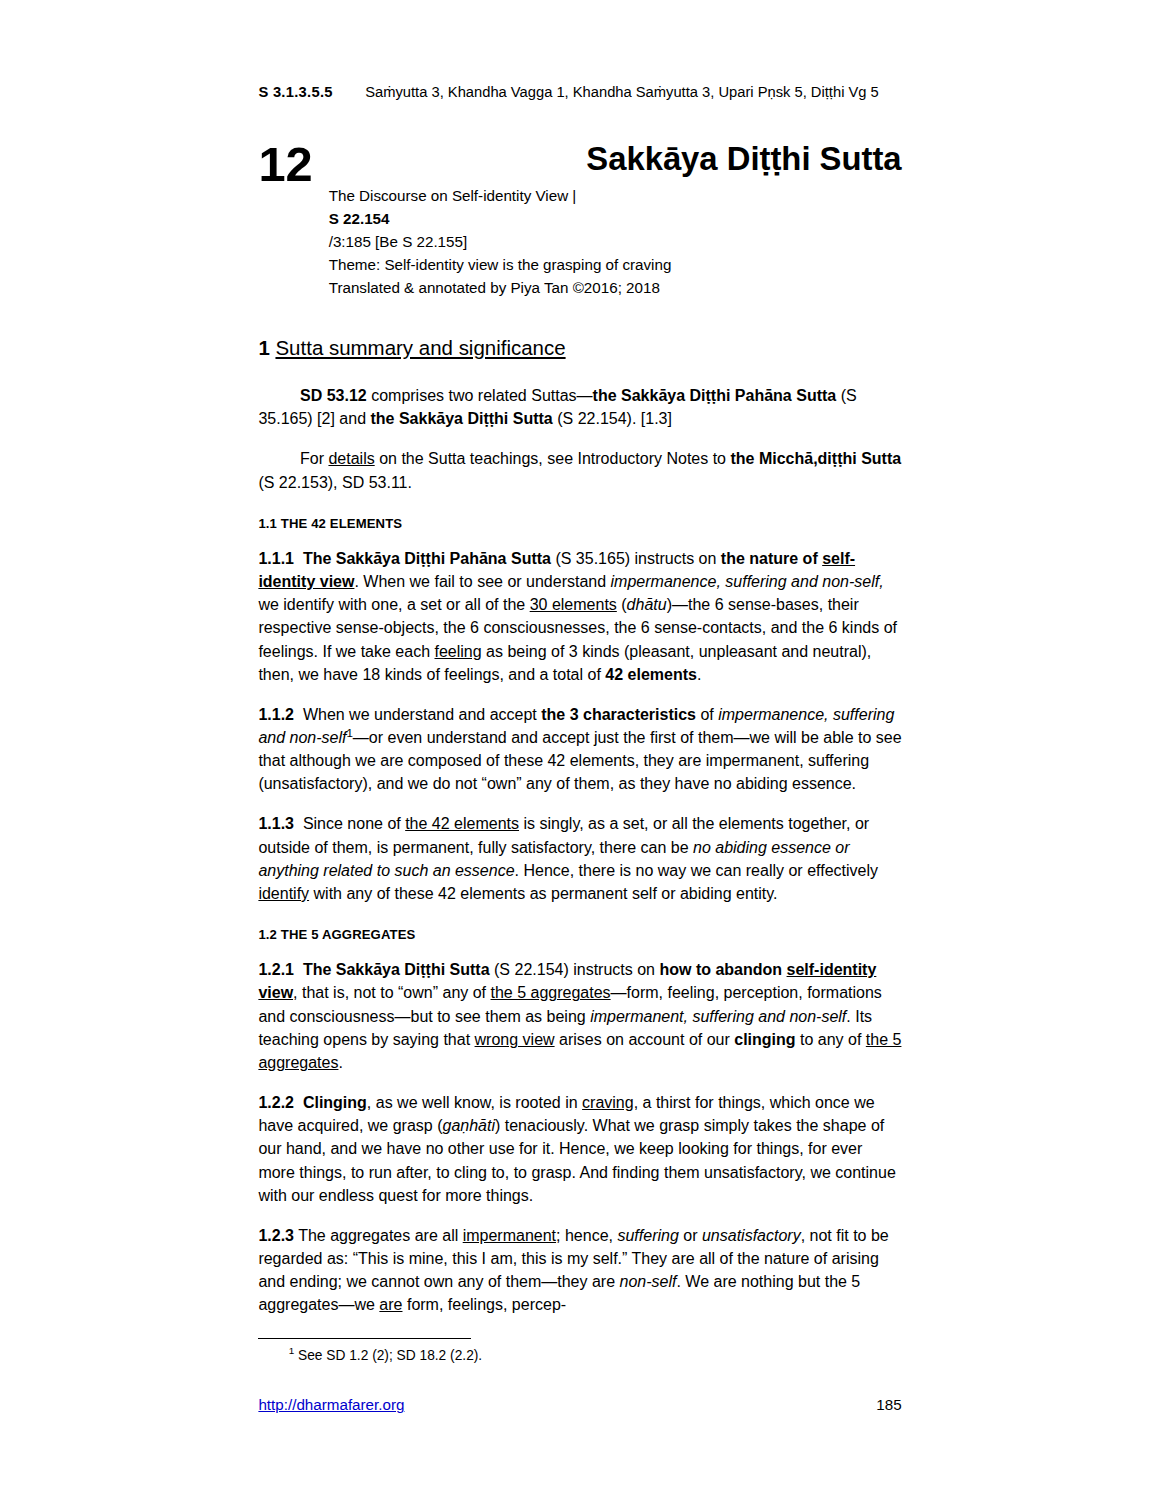S 3.1.3.5.5
Saṁyutta 3, Khandha Vagga 1, Khandha Saṁyutta 3, Upari Pṇsk 5, Diṭṭhi Vg 5
12
Sakkāya Diṭṭhi Sutta
The Discourse on Self-identity View | S 22.154/3:185 [Be S 22.155] Theme: Self-identity view is the grasping of craving Translated & annotated by Piya Tan ©2016; 2018
1 Sutta summary and significance
SD 53.12 comprises two related Suttas—the Sakkāya Diṭṭhi Pahāna Sutta (S 35.165) [2] and the Sakkāya Diṭṭhi Sutta (S 22.154). [1.3]
For details on the Sutta teachings, see Introductory Notes to the Micchā,diṭṭhi Sutta (S 22.153), SD 53.11.
1.1 THE 42 ELEMENTS
1.1.1 The Sakkāya Diṭṭhi Pahāna Sutta (S 35.165) instructs on the nature of self-identity view. When we fail to see or understand impermanence, suffering and non-self, we identify with one, a set or all of the 30 elements (dhātu)—the 6 sense-bases, their respective sense-objects, the 6 consciousnesses, the 6 sense-contacts, and the 6 kinds of feelings. If we take each feeling as being of 3 kinds (pleasant, unpleasant and neutral), then, we have 18 kinds of feelings, and a total of 42 elements.
1.1.2 When we understand and accept the 3 characteristics of impermanence, suffering and non-self1—or even understand and accept just the first of them—we will be able to see that although we are composed of these 42 elements, they are impermanent, suffering (unsatisfactory), and we do not “own” any of them, as they have no abiding essence.
1.1.3 Since none of the 42 elements is singly, as a set, or all the elements together, or outside of them, is permanent, fully satisfactory, there can be no abiding essence or anything related to such an essence. Hence, there is no way we can really or effectively identify with any of these 42 elements as permanent self or abiding entity.
1.2 THE 5 AGGREGATES
1.2.1 The Sakkāya Diṭṭhi Sutta (S 22.154) instructs on how to abandon self-identity view, that is, not to “own” any of the 5 aggregates—form, feeling, perception, formations and consciousness—but to see them as being impermanent, suffering and non-self. Its teaching opens by saying that wrong view arises on account of our clinging to any of the 5 aggregates.
1.2.2 Clinging, as we well know, is rooted in craving, a thirst for things, which once we have acquired, we grasp (gaṇhāti) tenaciously. What we grasp simply takes the shape of our hand, and we have no other use for it. Hence, we keep looking for things, for ever more things, to run after, to cling to, to grasp. And finding them unsatisfactory, we continue with our endless quest for more things.
1.2.3 The aggregates are all impermanent; hence, suffering or unsatisfactory, not fit to be regarded as: “This is mine, this I am, this is my self.” They are all of the nature of arising and ending; we cannot own any of them—they are non-self. We are nothing but the 5 aggregates—we are form, feelings, percep-
1 See SD 1.2 (2); SD 18.2 (2.2).
http://dharmafarer.org
185